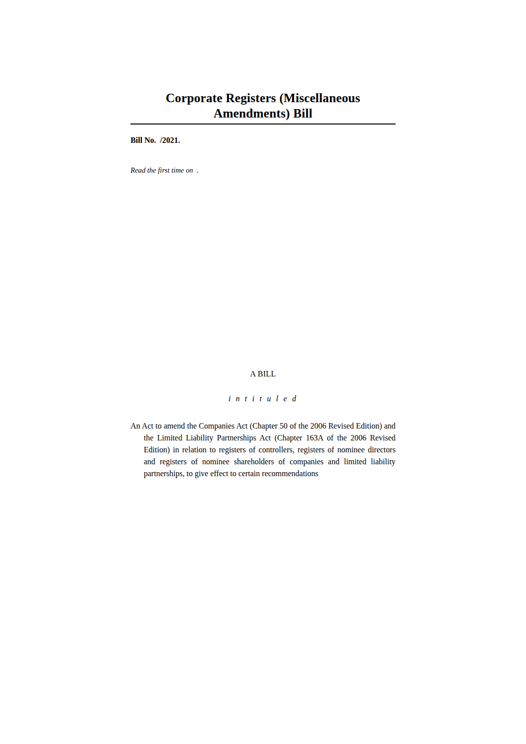Corporate Registers (Miscellaneous
Amendments) Bill
Bill No. /2021.
Read the first time on .
A BILL
i n t i t u l e d
An Act to amend the Companies Act (Chapter 50 of the 2006 Revised Edition) and the Limited Liability Partnerships Act (Chapter 163A of the 2006 Revised Edition) in relation to registers of controllers, registers of nominee directors and registers of nominee shareholders of companies and limited liability partnerships, to give effect to certain recommendations